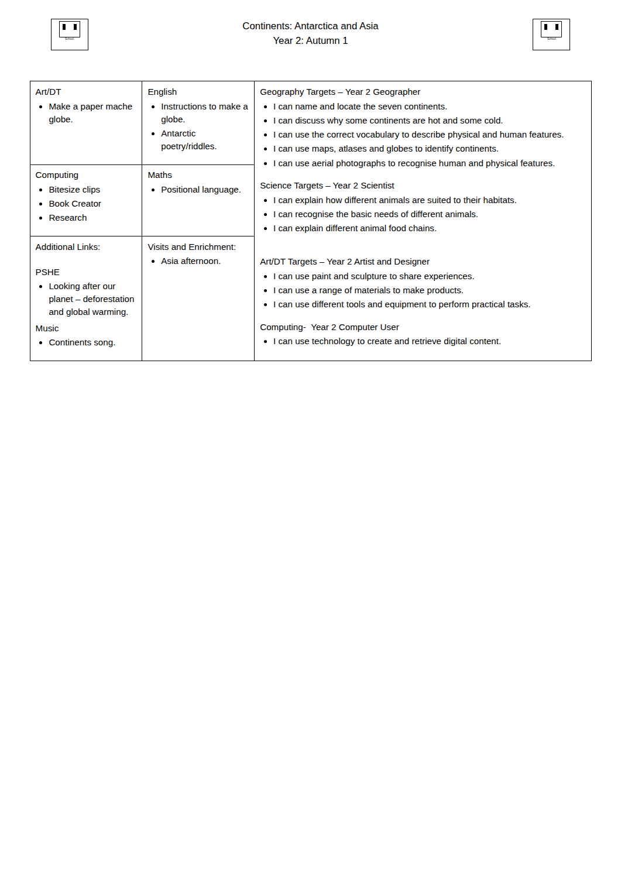School
School
Continents: Antarctica and Asia
Year 2: Autumn 1
| Art/DT Make a paper mache globe. | English Instructions to make a globe. Antarctic poetry/riddles. | Geography Targets – Year 2 Geographer I can name and locate the seven continents. I can discuss why some continents are hot and some cold. I can use the correct vocabulary to describe physical and human features. I can use maps, atlases and globes to identify continents. I can use aerial photographs to recognise human and physical features. Science Targets – Year 2 Scientist I can explain how different animals are suited to their habitats. I can recognise the basic needs of different animals. I can explain different animal food chains. Art/DT Targets – Year 2 Artist and Designer I can use paint and sculpture to share experiences. I can use a range of materials to make products. I can use different tools and equipment to perform practical tasks. Computing- Year 2 Computer User I can use technology to create and retrieve digital content. |
| Computing Bitesize clips Book Creator Research | Maths Positional language. |
| Additional Links: PSHE Looking after our planet – deforestation and global warming. Music Continents song. | Visits and Enrichment: Asia afternoon. |